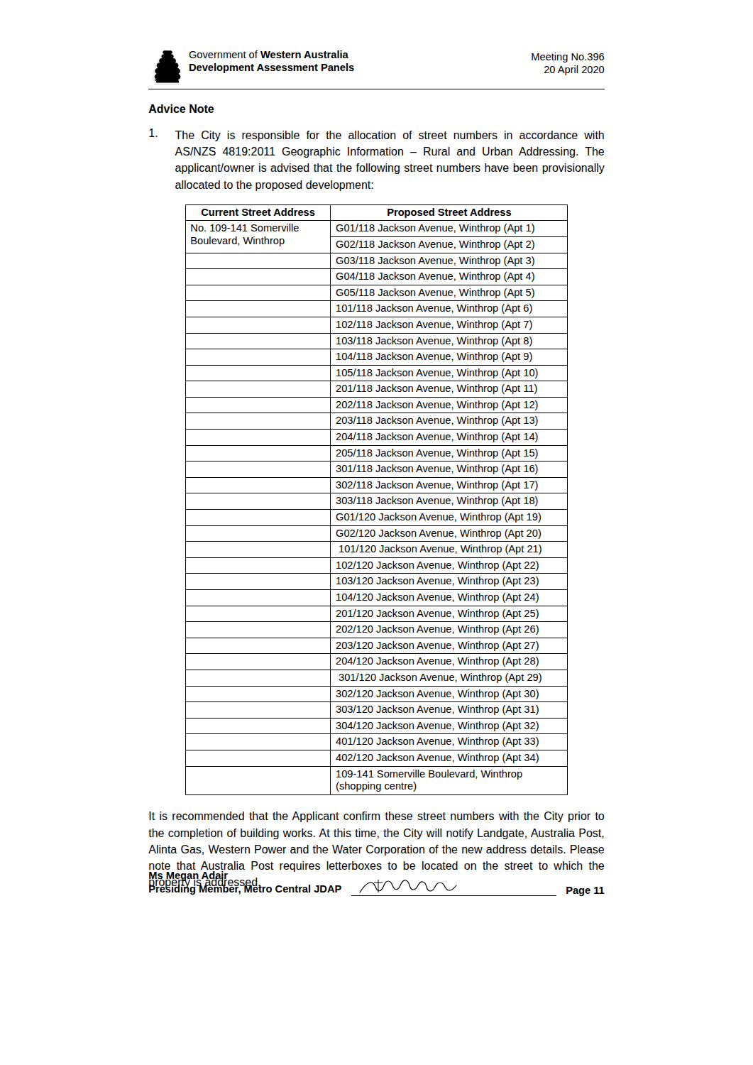Government of Western Australia
Development Assessment Panels
Meeting No.396
20 April 2020
Advice Note
1.
The City is responsible for the allocation of street numbers in accordance with AS/NZS 4819:2011 Geographic Information – Rural and Urban Addressing. The applicant/owner is advised that the following street numbers have been provisionally allocated to the proposed development:
| Current Street Address | Proposed Street Address |
| --- | --- |
| No. 109-141 Somerville Boulevard, Winthrop | G01/118 Jackson Avenue, Winthrop (Apt 1) |
| G02/118 Jackson Avenue, Winthrop (Apt 2) |
| | G03/118 Jackson Avenue, Winthrop (Apt 3) |
| | G04/118 Jackson Avenue, Winthrop (Apt 4) |
| | G05/118 Jackson Avenue, Winthrop (Apt 5) |
| | 101/118 Jackson Avenue, Winthrop (Apt 6) |
| | 102/118 Jackson Avenue, Winthrop (Apt 7) |
| | 103/118 Jackson Avenue, Winthrop (Apt 8) |
| | 104/118 Jackson Avenue, Winthrop (Apt 9) |
| | 105/118 Jackson Avenue, Winthrop (Apt 10) |
| | 201/118 Jackson Avenue, Winthrop (Apt 11) |
| | 202/118 Jackson Avenue, Winthrop (Apt 12) |
| | 203/118 Jackson Avenue, Winthrop (Apt 13) |
| | 204/118 Jackson Avenue, Winthrop (Apt 14) |
| | 205/118 Jackson Avenue, Winthrop (Apt 15) |
| | 301/118 Jackson Avenue, Winthrop (Apt 16) |
| | 302/118 Jackson Avenue, Winthrop (Apt 17) |
| | 303/118 Jackson Avenue, Winthrop (Apt 18) |
| | G01/120 Jackson Avenue, Winthrop (Apt 19) |
| | G02/120 Jackson Avenue, Winthrop (Apt 20) |
| | 101/120 Jackson Avenue, Winthrop (Apt 21) |
| | 102/120 Jackson Avenue, Winthrop (Apt 22) |
| | 103/120 Jackson Avenue, Winthrop (Apt 23) |
| | 104/120 Jackson Avenue, Winthrop (Apt 24) |
| | 201/120 Jackson Avenue, Winthrop (Apt 25) |
| | 202/120 Jackson Avenue, Winthrop (Apt 26) |
| | 203/120 Jackson Avenue, Winthrop (Apt 27) |
| | 204/120 Jackson Avenue, Winthrop (Apt 28) |
| | 301/120 Jackson Avenue, Winthrop (Apt 29) |
| | 302/120 Jackson Avenue, Winthrop (Apt 30) |
| | 303/120 Jackson Avenue, Winthrop (Apt 31) |
| | 304/120 Jackson Avenue, Winthrop (Apt 32) |
| | 401/120 Jackson Avenue, Winthrop (Apt 33) |
| | 402/120 Jackson Avenue, Winthrop (Apt 34) |
| | 109-141 Somerville Boulevard, Winthrop (shopping centre) |
It is recommended that the Applicant confirm these street numbers with the City prior to the completion of building works. At this time, the City will notify Landgate, Australia Post, Alinta Gas, Western Power and the Water Corporation of the new address details. Please note that Australia Post requires letterboxes to be located on the street to which the property is addressed.
Ms Megan Adair
Presiding Member, Metro Central JDAP
Page 11